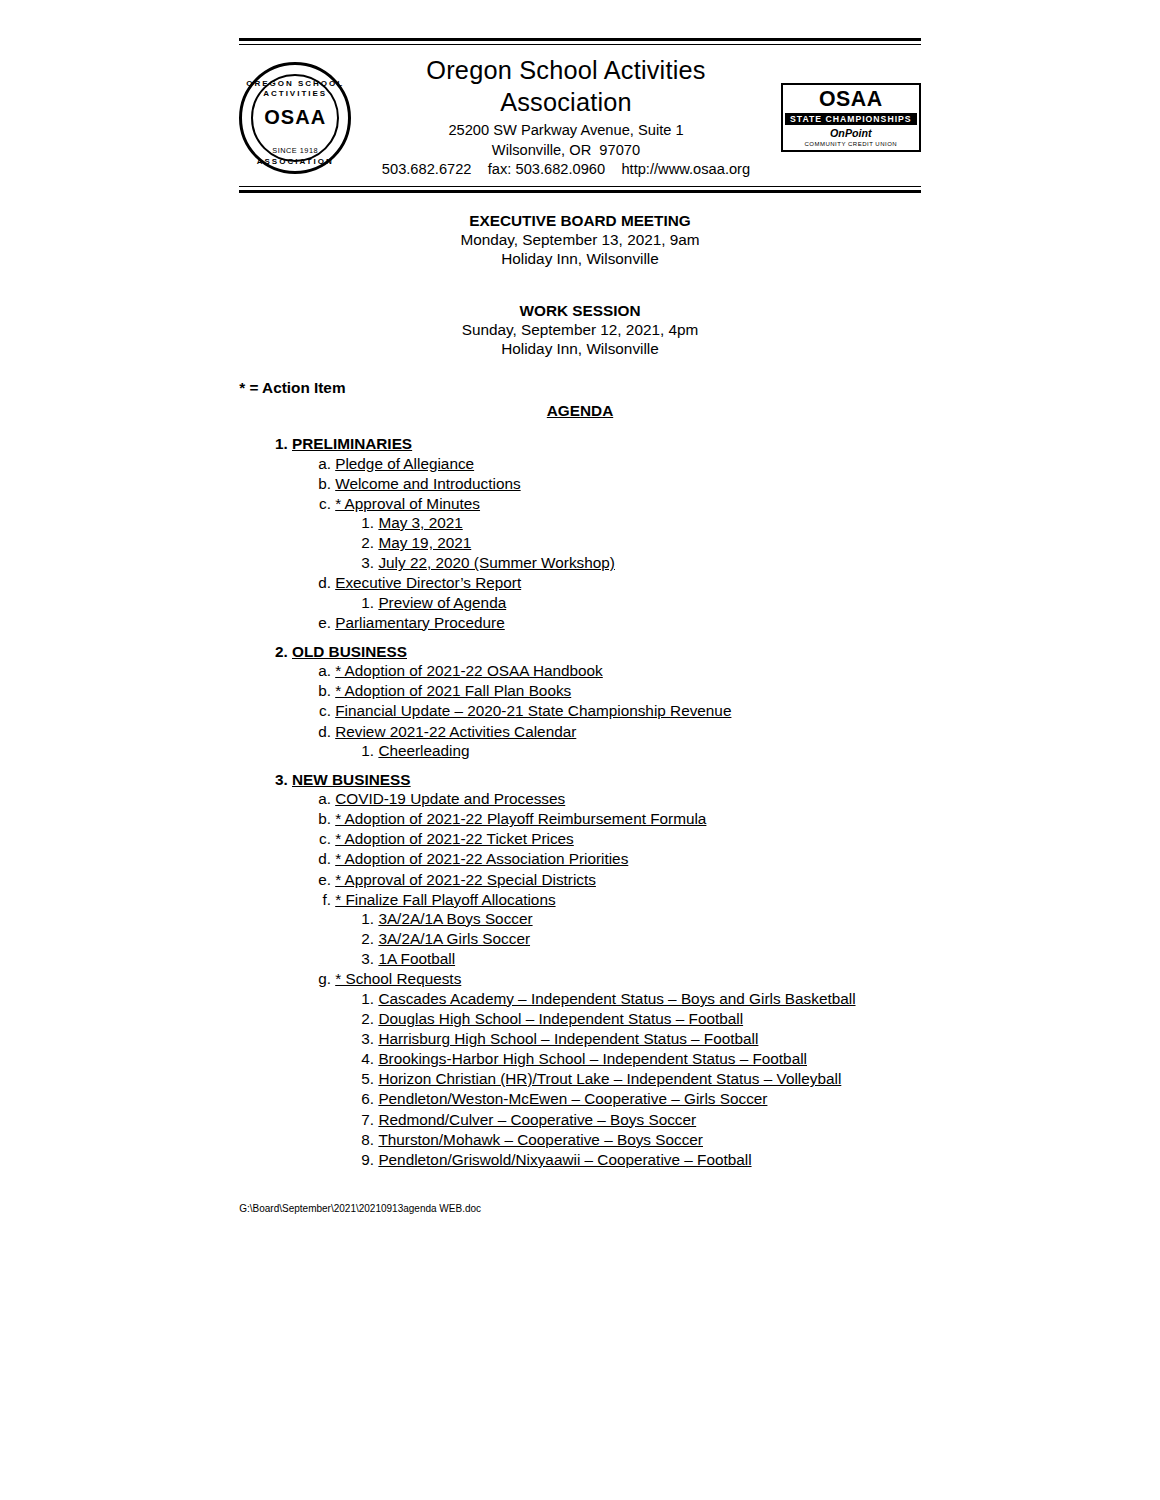OREGON SCHOOL ACTIVITIES
OSAA
SINCE 1918
ASSOCIATION
Oregon School Activities Association
25200 SW Parkway Avenue, Suite 1
Wilsonville, OR 97070
503.682.6722 fax: 503.682.0960 http://www.osaa.org
OSAA
STATE CHAMPIONSHIPS
OnPoint
COMMUNITY CREDIT UNION
EXECUTIVE BOARD MEETING
Monday, September 13, 2021, 9am
Holiday Inn, Wilsonville
WORK SESSION
Sunday, September 12, 2021, 4pm
Holiday Inn, Wilsonville
* = Action Item
AGENDA
PRELIMINARIES
Pledge of Allegiance
Welcome and Introductions
* Approval of Minutes
May 3, 2021
May 19, 2021
July 22, 2020 (Summer Workshop)
Executive Director’s Report
Preview of Agenda
Parliamentary Procedure
OLD BUSINESS
* Adoption of 2021-22 OSAA Handbook
* Adoption of 2021 Fall Plan Books
Financial Update – 2020-21 State Championship Revenue
Review 2021-22 Activities Calendar
Cheerleading
NEW BUSINESS
COVID-19 Update and Processes
* Adoption of 2021-22 Playoff Reimbursement Formula
* Adoption of 2021-22 Ticket Prices
* Adoption of 2021-22 Association Priorities
* Approval of 2021-22 Special Districts
* Finalize Fall Playoff Allocations
3A/2A/1A Boys Soccer
3A/2A/1A Girls Soccer
1A Football
* School Requests
Cascades Academy – Independent Status – Boys and Girls Basketball
Douglas High School – Independent Status – Football
Harrisburg High School – Independent Status – Football
Brookings-Harbor High School – Independent Status – Football
Horizon Christian (HR)/Trout Lake – Independent Status – Volleyball
Pendleton/Weston-McEwen – Cooperative – Girls Soccer
Redmond/Culver – Cooperative – Boys Soccer
Thurston/Mohawk – Cooperative – Boys Soccer
Pendleton/Griswold/Nixyaawii – Cooperative – Football
G:\Board\September\2021\20210913agenda WEB.doc